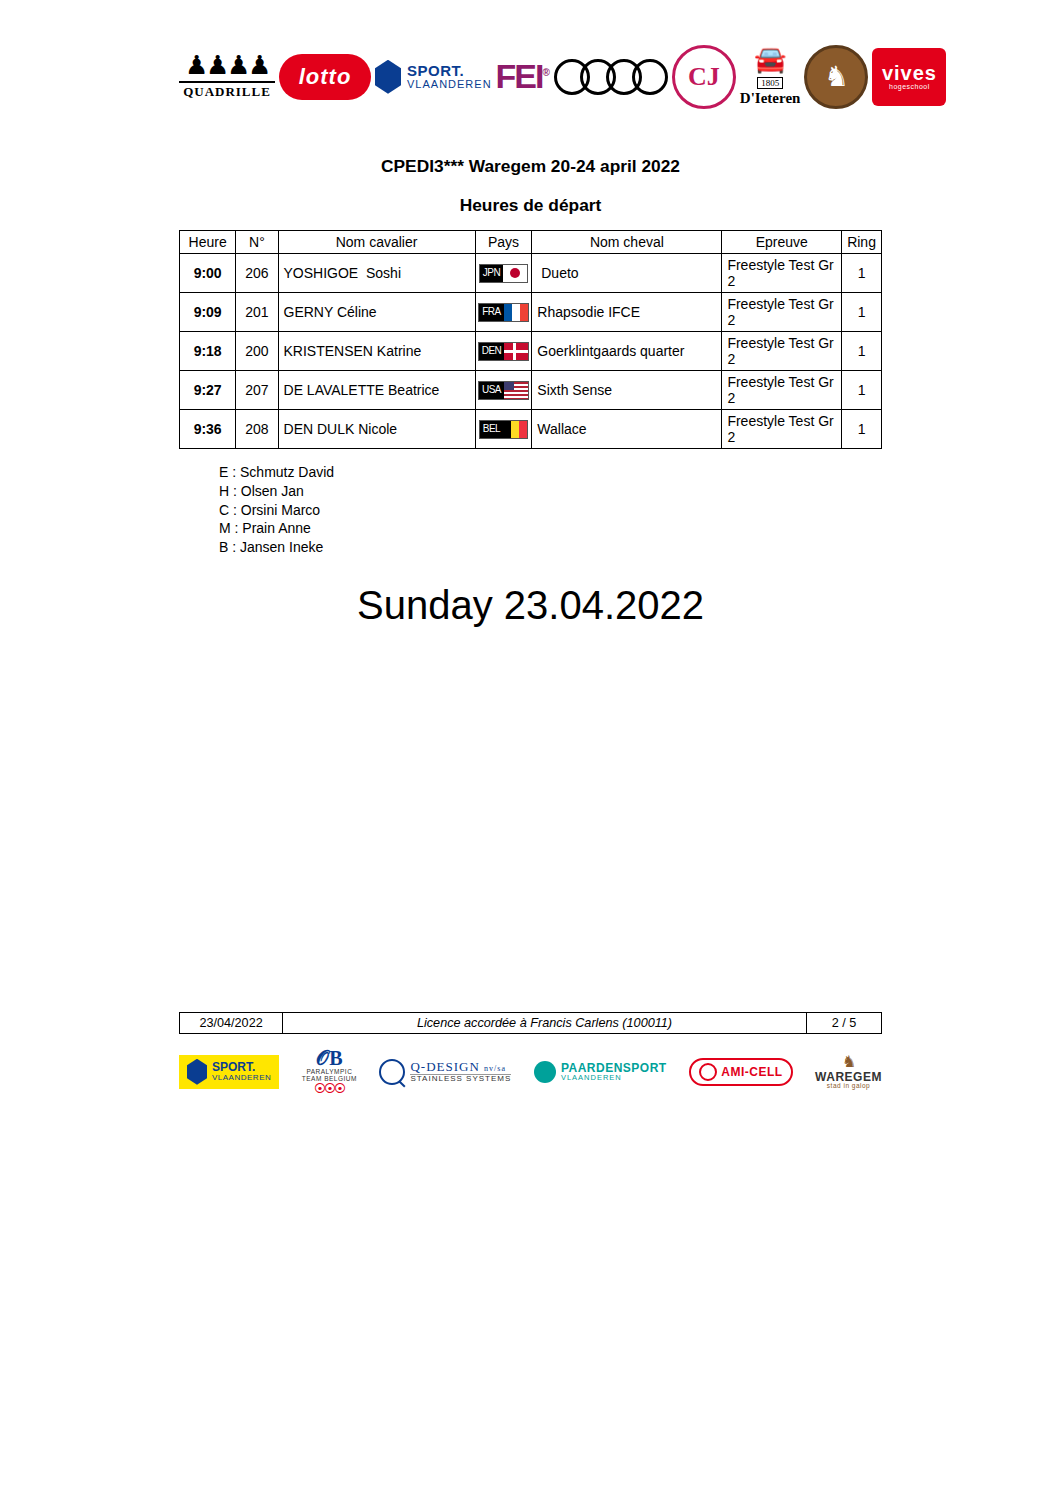♟♟♟♟
QUADRILLE
lotto
SPORT.
VLAANDEREN
FEI®
CJ
🚘
1805
D'Ieteren
♞
vives
hogeschool
CPEDI3*** Waregem 20-24 april 2022
Heures de départ
| Heure | N° | Nom cavalier | Pays | Nom cheval | Epreuve | Ring |
| --- | --- | --- | --- | --- | --- | --- |
| 9:00 | 206 | YOSHIGOE Soshi | JPN | Dueto | Freestyle Test Gr 2 | 1 |
| 9:09 | 201 | GERNY Céline | FRA | Rhapsodie IFCE | Freestyle Test Gr 2 | 1 |
| 9:18 | 200 | KRISTENSEN Katrine | DEN | Goerklintgaards quarter | Freestyle Test Gr 2 | 1 |
| 9:27 | 207 | DE LAVALETTE Beatrice | USA | Sixth Sense | Freestyle Test Gr 2 | 1 |
| 9:36 | 208 | DEN DULK Nicole | BEL | Wallace | Freestyle Test Gr 2 | 1 |
E : Schmutz David
H : Olsen Jan
C : Orsini Marco
M : Prain Anne
B : Jansen Ineke
Sunday 23.04.2022
23/04/2022
Licence accordée à Francis Carlens (100011)
2 / 5
SPORT.
VLAANDEREN
𝒪B
PARALYMPIC
TEAM BELGIUM
⦿⦿⦿
Q-DESIGN nv/sa
STAINLESS SYSTEMS
PAARDENSPORT
VLAANDEREN
AMI-CELL
♞
WAREGEM
stad in galop